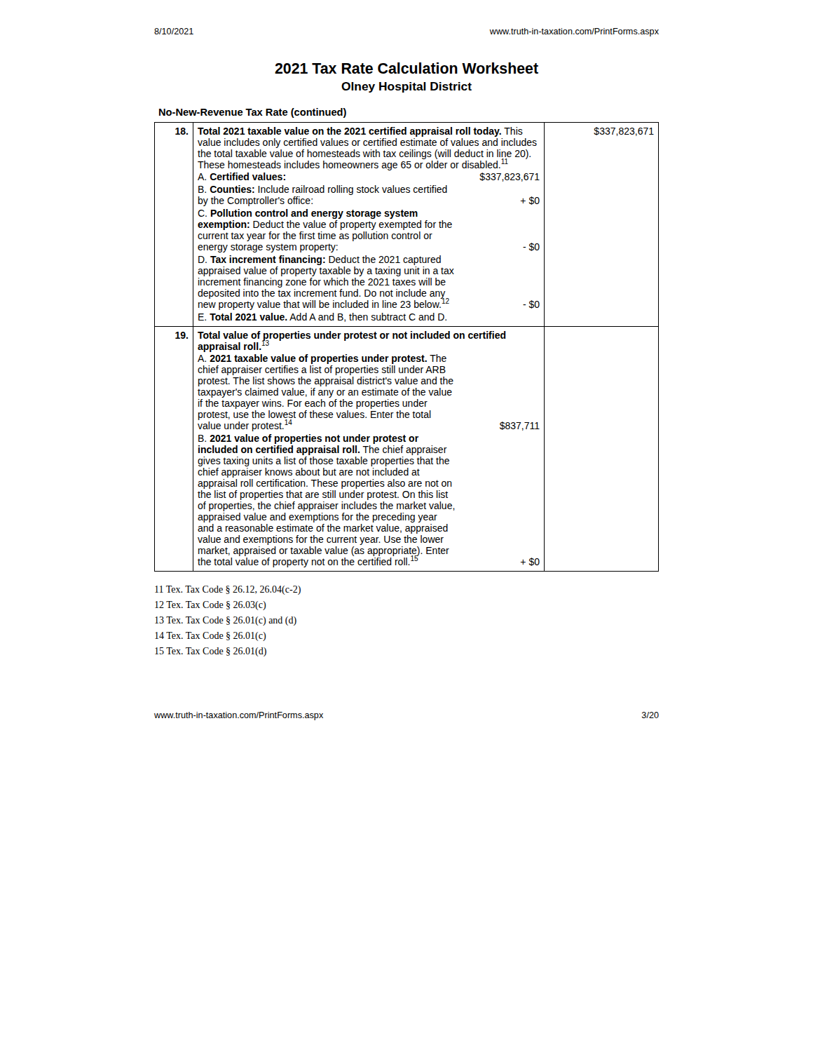8/10/2021 www.truth-in-taxation.com/PrintForms.aspx
2021 Tax Rate Calculation Worksheet
Olney Hospital District
No-New-Revenue Tax Rate (continued)
| 18. | Total 2021 taxable value on the 2021 certified appraisal roll today. This value includes only certified values or certified estimate of values and includes the total taxable value of homesteads with tax ceilings (will deduct in line 20). These homesteads includes homeowners age 65 or older or disabled. 11 / A. Certified values: / $337,823,671 / / B. Counties: Include railroad rolling stock values certified by the Comptroller's office: / + $0 / / C. Pollution control and energy storage system exemption: Deduct the value of property exempted for the current tax year for the first time as pollution control or energy storage system property: / - $0 / / D. Tax increment financing: Deduct the 2021 captured appraised value of property taxable by a taxing unit in a tax increment financing zone for which the 2021 taxes will be deposited into the tax increment fund. Do not include any new property value that will be included in line 23 below. 12 / - $0 / / E. Total 2021 value. Add A and B, then subtract C and D. / / | $337,823,671 |
| 19. | Total value of properties under protest or not included on certified appraisal roll. 13 / A. 2021 taxable value of properties under protest. The chief appraiser certifies a list of properties still under ARB protest. The list shows the appraisal district's value and the taxpayer's claimed value, if any or an estimate of the value if the taxpayer wins. For each of the properties under protest, use the lowest of these values. Enter the total value under protest. 14 / $837,711 / / B. 2021 value of properties not under protest or included on certified appraisal roll. The chief appraiser gives taxing units a list of those taxable properties that the chief appraiser knows about but are not included at appraisal roll certification. These properties also are not on the list of properties that are still under protest. On this list of properties, the chief appraiser includes the market value, appraised value and exemptions for the preceding year and a reasonable estimate of the market value, appraised value and exemptions for the current year. Use the lower market, appraised or taxable value (as appropriate). Enter the total value of property not on the certified roll. 15 / + $0 / | |
11 Tex. Tax Code § 26.12, 26.04(c-2)
12 Tex. Tax Code § 26.03(c)
13 Tex. Tax Code § 26.01(c) and (d)
14 Tex. Tax Code § 26.01(c)
15 Tex. Tax Code § 26.01(d)
www.truth-in-taxation.com/PrintForms.aspx 3/20